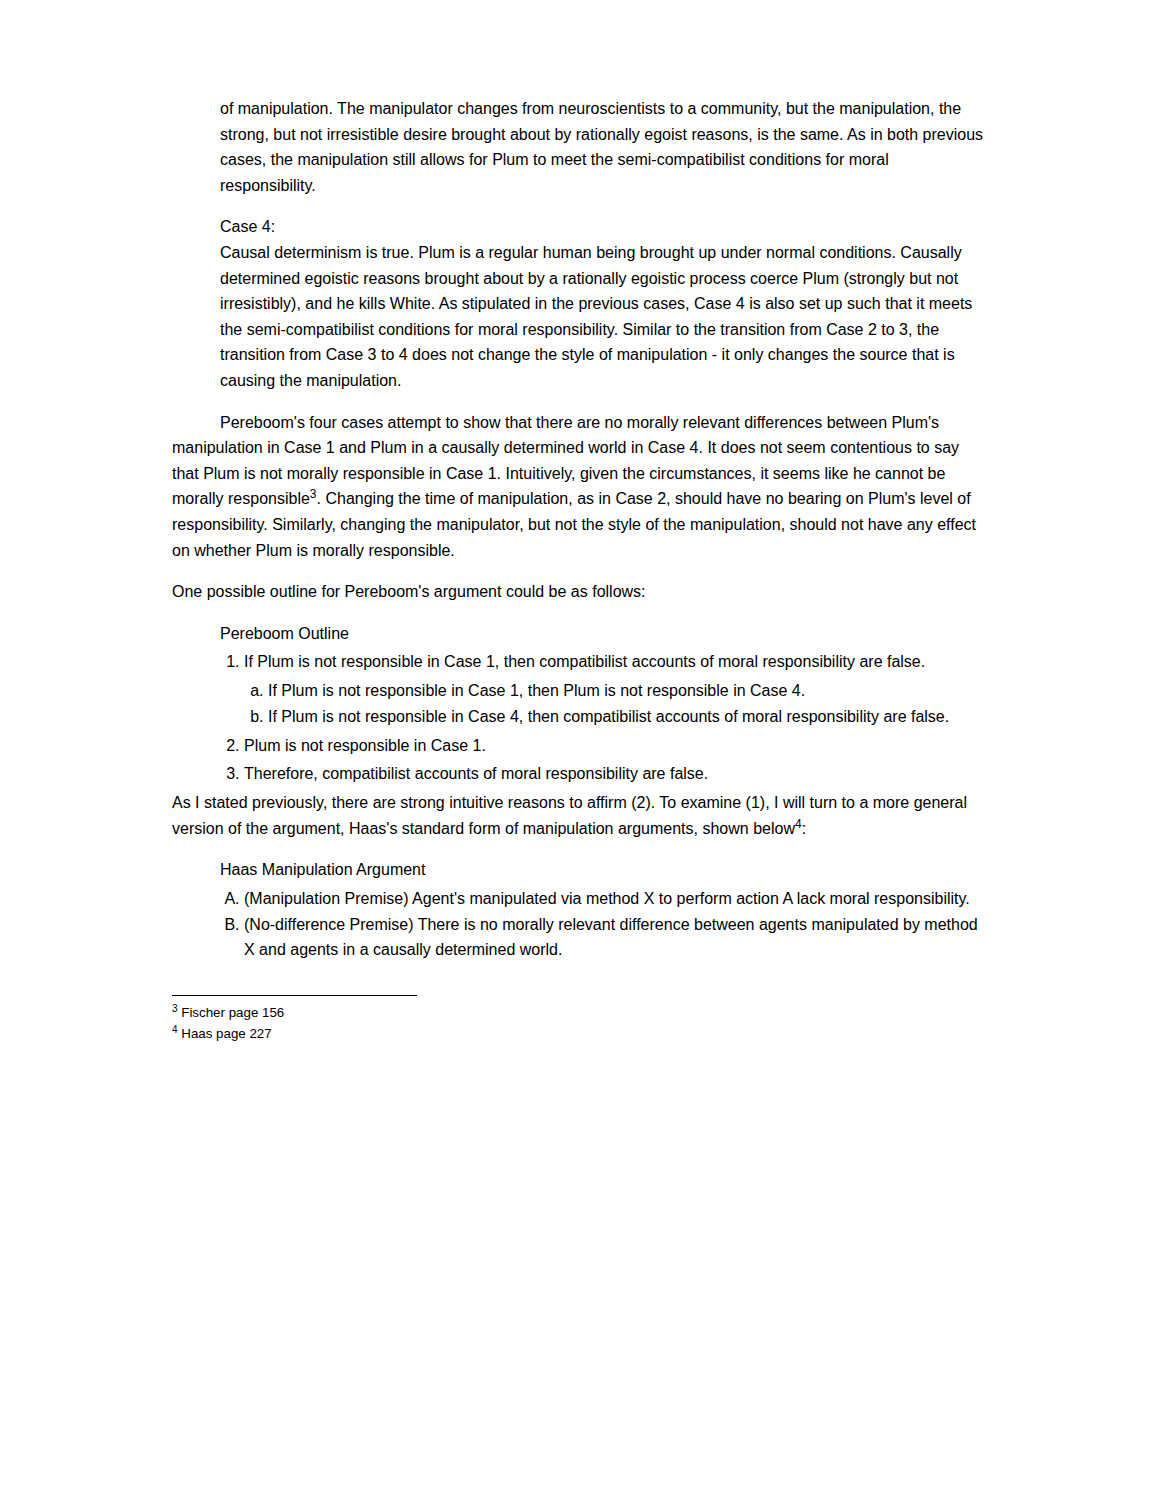of manipulation. The manipulator changes from neuroscientists to a community, but the manipulation, the strong, but not irresistible desire brought about by rationally egoist reasons, is the same. As in both previous cases, the manipulation still allows for Plum to meet the semi-compatibilist conditions for moral responsibility.
Case 4:
Causal determinism is true. Plum is a regular human being brought up under normal conditions. Causally determined egoistic reasons brought about by a rationally egoistic process coerce Plum (strongly but not irresistibly), and he kills White. As stipulated in the previous cases, Case 4 is also set up such that it meets the semi-compatibilist conditions for moral responsibility. Similar to the transition from Case 2 to 3, the transition from Case 3 to 4 does not change the style of manipulation - it only changes the source that is causing the manipulation.
Pereboom's four cases attempt to show that there are no morally relevant differences between Plum's manipulation in Case 1 and Plum in a causally determined world in Case 4. It does not seem contentious to say that Plum is not morally responsible in Case 1. Intuitively, given the circumstances, it seems like he cannot be morally responsible3. Changing the time of manipulation, as in Case 2, should have no bearing on Plum's level of responsibility. Similarly, changing the manipulator, but not the style of the manipulation, should not have any effect on whether Plum is morally responsible.
One possible outline for Pereboom's argument could be as follows:
Pereboom Outline
If Plum is not responsible in Case 1, then compatibilist accounts of moral responsibility are false.
If Plum is not responsible in Case 1, then Plum is not responsible in Case 4.
If Plum is not responsible in Case 4, then compatibilist accounts of moral responsibility are false.
Plum is not responsible in Case 1.
Therefore, compatibilist accounts of moral responsibility are false.
As I stated previously, there are strong intuitive reasons to affirm (2). To examine (1), I will turn to a more general version of the argument, Haas's standard form of manipulation arguments, shown below4:
Haas Manipulation Argument
(Manipulation Premise) Agent's manipulated via method X to perform action A lack moral responsibility.
(No-difference Premise) There is no morally relevant difference between agents manipulated by method X and agents in a causally determined world.
3 Fischer page 156
4 Haas page 227